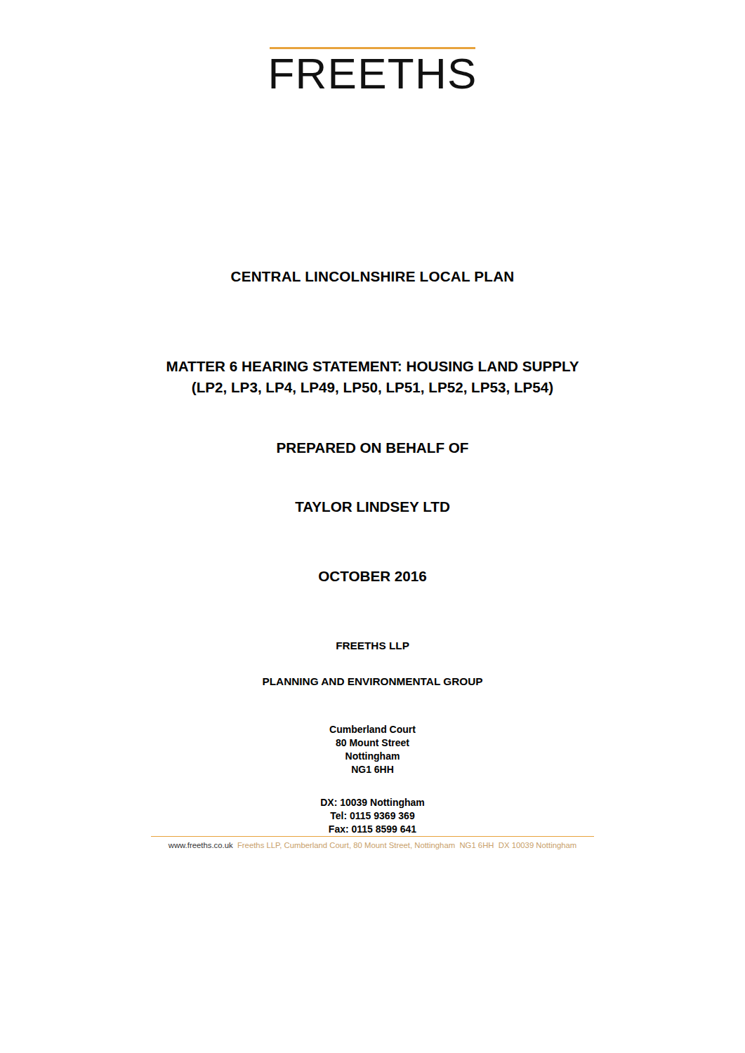FREETHS
CENTRAL LINCOLNSHIRE LOCAL PLAN
MATTER 6 HEARING STATEMENT: HOUSING LAND SUPPLY
(LP2, LP3, LP4, LP49, LP50, LP51, LP52, LP53, LP54)
PREPARED ON BEHALF OF
TAYLOR LINDSEY LTD
OCTOBER 2016
FREETHS LLP
PLANNING AND ENVIRONMENTAL GROUP
Cumberland Court
80 Mount Street
Nottingham
NG1 6HH
DX: 10039 Nottingham
Tel: 0115 9369 369
Fax: 0115 8599 641
www.freeths.co.uk Freeths LLP, Cumberland Court, 80 Mount Street, Nottingham NG1 6HH DX 10039 Nottingham